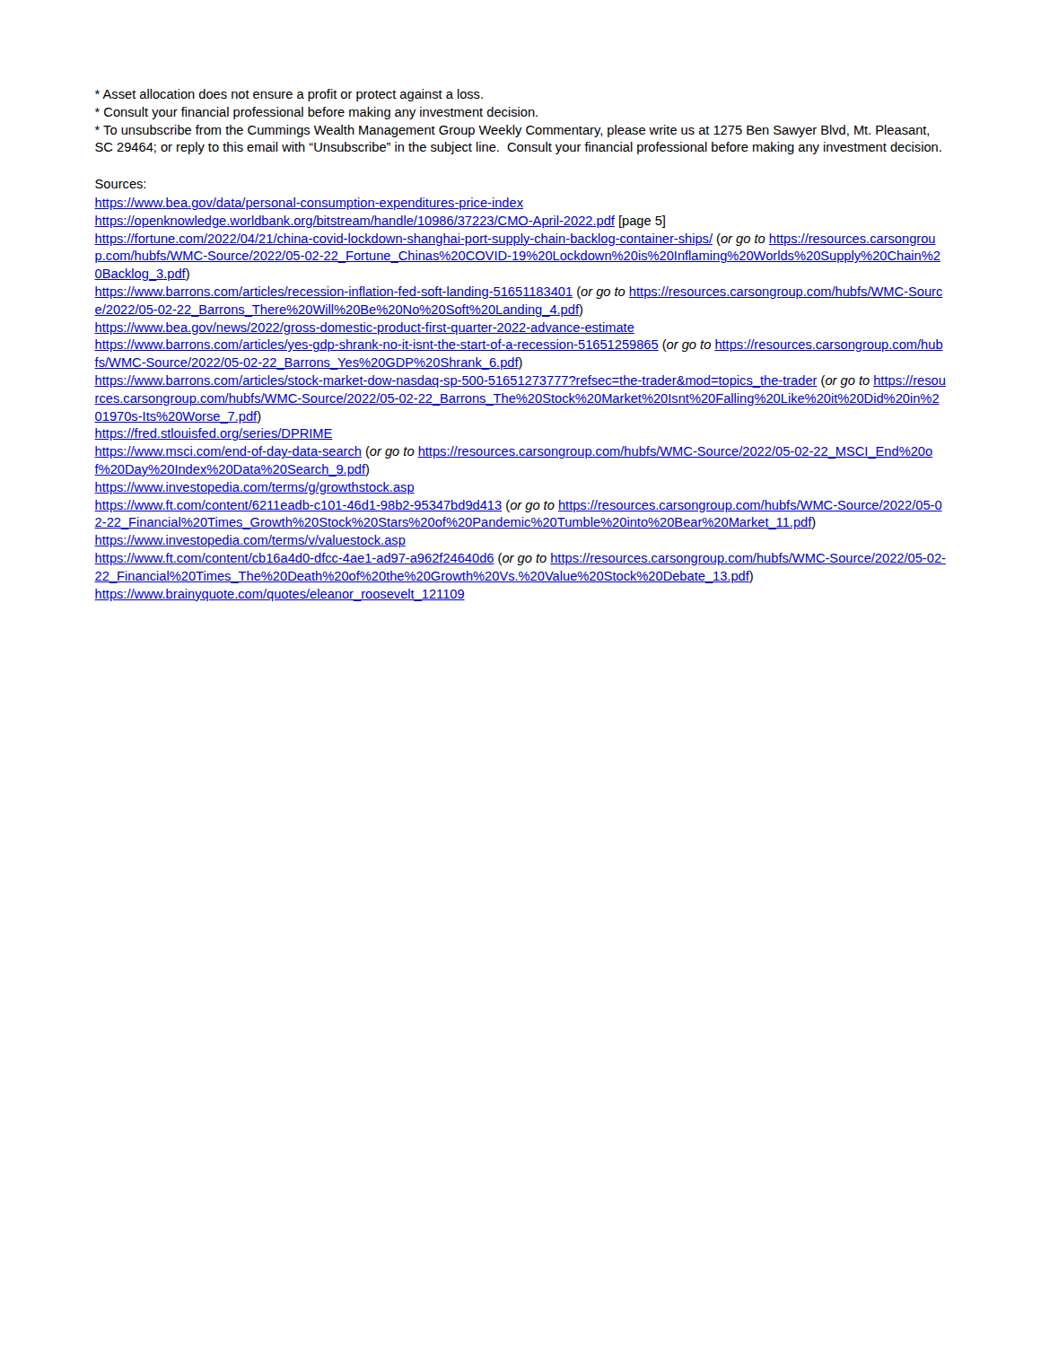* Asset allocation does not ensure a profit or protect against a loss.
* Consult your financial professional before making any investment decision.
* To unsubscribe from the Cummings Wealth Management Group Weekly Commentary, please write us at 1275 Ben Sawyer Blvd, Mt. Pleasant, SC 29464; or reply to this email with “Unsubscribe” in the subject line. Consult your financial professional before making any investment decision.
Sources:
https://www.bea.gov/data/personal-consumption-expenditures-price-index
https://openknowledge.worldbank.org/bitstream/handle/10986/37223/CMO-April-2022.pdf [page 5]
https://fortune.com/2022/04/21/china-covid-lockdown-shanghai-port-supply-chain-backlog-container-ships/ (or go to https://resources.carsongroup.com/hubfs/WMC-Source/2022/05-02-22_Fortune_Chinas%20COVID-19%20Lockdown%20is%20Inflaming%20Worlds%20Supply%20Chain%20Backlog_3.pdf)
https://www.barrons.com/articles/recession-inflation-fed-soft-landing-51651183401 (or go to https://resources.carsongroup.com/hubfs/WMC-Source/2022/05-02-22_Barrons_There%20Will%20Be%20No%20Soft%20Landing_4.pdf)
https://www.bea.gov/news/2022/gross-domestic-product-first-quarter-2022-advance-estimate
https://www.barrons.com/articles/yes-gdp-shrank-no-it-isnt-the-start-of-a-recession-51651259865 (or go to https://resources.carsongroup.com/hubfs/WMC-Source/2022/05-02-22_Barrons_Yes%20GDP%20Shrank_6.pdf)
https://www.barrons.com/articles/stock-market-dow-nasdaq-sp-500-51651273777?refsec=the-trader&mod=topics_the-trader (or go to https://resources.carsongroup.com/hubfs/WMC-Source/2022/05-02-22_Barrons_The%20Stock%20Market%20Isnt%20Falling%20Like%20it%20Did%20in%201970s-Its%20Worse_7.pdf)
https://fred.stlouisfed.org/series/DPRIME
https://www.msci.com/end-of-day-data-search (or go to https://resources.carsongroup.com/hubfs/WMC-Source/2022/05-02-22_MSCI_End%20of%20Day%20Index%20Data%20Search_9.pdf)
https://www.investopedia.com/terms/g/growthstock.asp
https://www.ft.com/content/6211eadb-c101-46d1-98b2-95347bd9d413 (or go to https://resources.carsongroup.com/hubfs/WMC-Source/2022/05-02-22_Financial%20Times_Growth%20Stock%20Stars%20of%20Pandemic%20Tumble%20into%20Bear%20Market_11.pdf)
https://www.investopedia.com/terms/v/valuestock.asp
https://www.ft.com/content/cb16a4d0-dfcc-4ae1-ad97-a962f24640d6 (or go to https://resources.carsongroup.com/hubfs/WMC-Source/2022/05-02-22_Financial%20Times_The%20Death%20of%20the%20Growth%20Vs.%20Value%20Stock%20Debate_13.pdf)
https://www.brainyquote.com/quotes/eleanor_roosevelt_121109